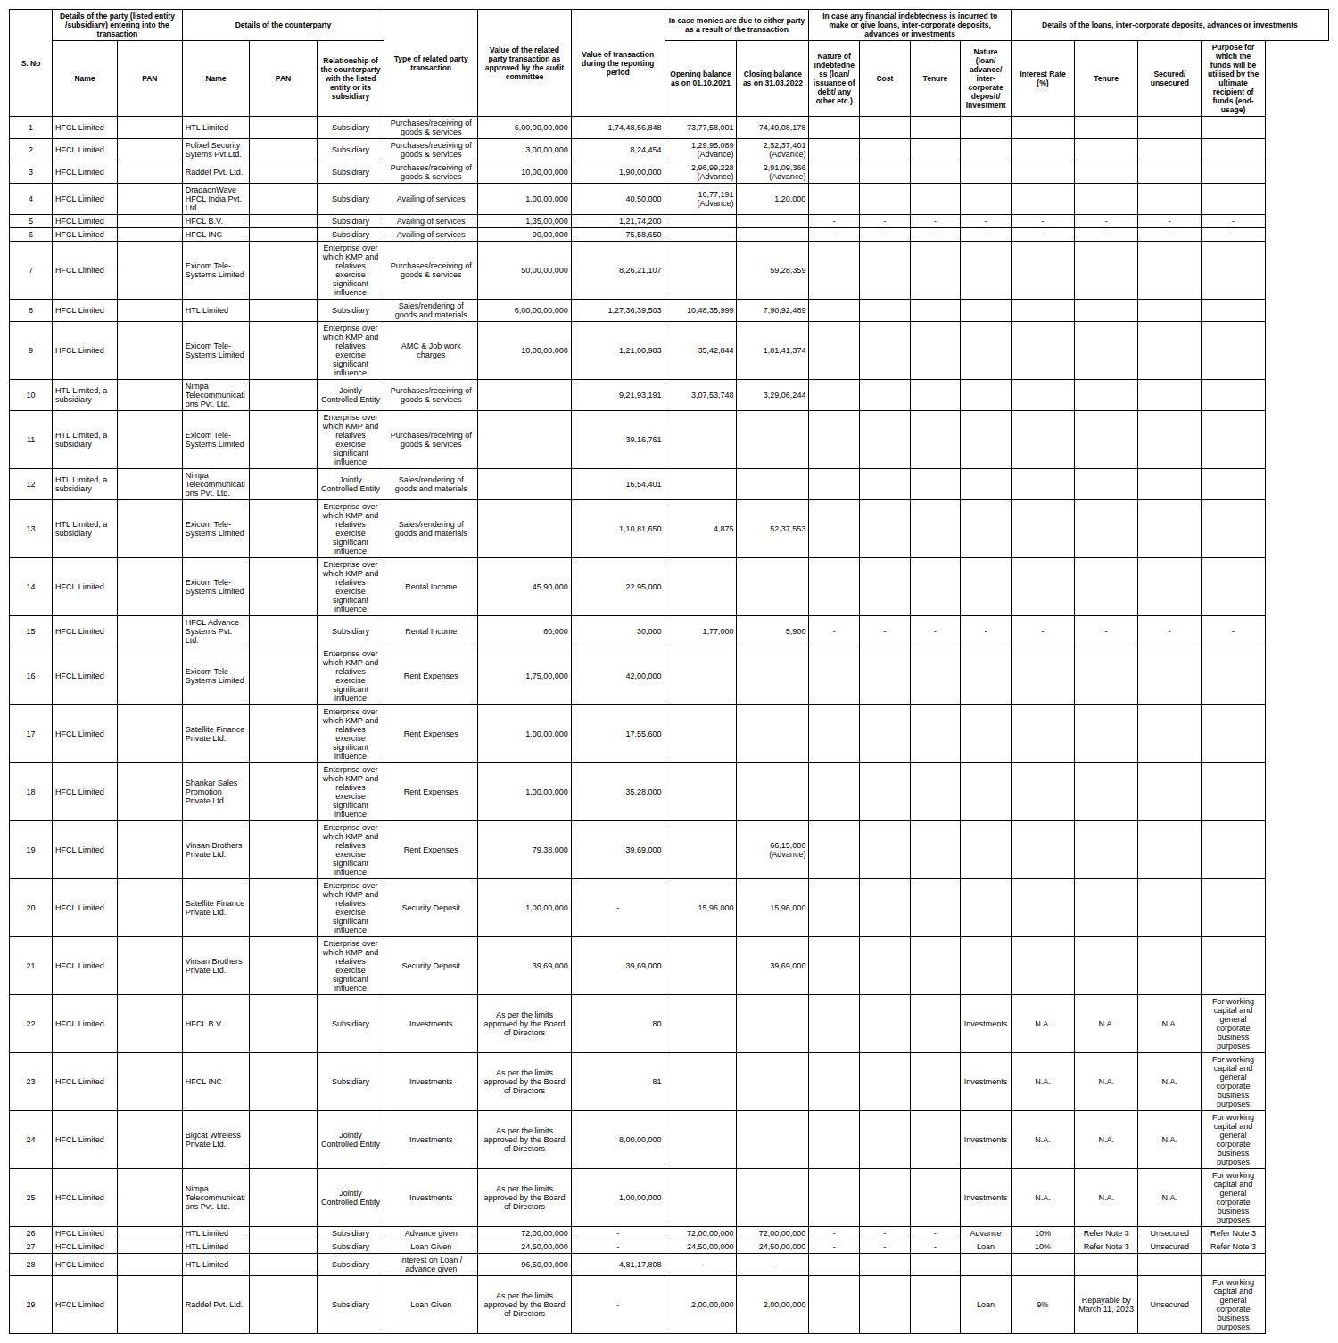| S. No | Details of the party (listed entity /subsidiary) entering into the transaction | Details of the counterparty | Type of related party transaction | Value of the related party transaction as approved by the audit committee | Value of transaction during the reporting period | In case monies are due to either party as a result of the transaction | In case any financial indebtedness is incurred to make or give loans, inter-corporate deposits, advances or investments | Details of the loans, inter-corporate deposits, advances or investments |
| --- | --- | --- | --- | --- | --- | --- | --- | --- |
| Name | PAN | Name | PAN | Relationship of the counterparty with the listed entity or its subsidiary | Opening balance as on 01.10.2021 | Closing balance as on 31.03.2022 | Nature of indebtedness (loan/ issuance of debt/ any other etc.) | Cost | Tenure | Nature (loan/ advance/ inter-corporate deposit/ investment | Interest Rate (%) | Tenure | Secured/ unsecured | Purpose for which the funds will be utilised by the ultimate recipient of funds (end-usage) |
| 1 | HFCL Limited | | HTL Limited | | Subsidiary | Purchases/receiving of goods & services | 6,00,00,00,000 | 1,74,48,56,848 | 73,77,58,001 | 74,49,08,178 | | | | | | | | |
| 2 | HFCL Limited | | Polixel Security Sytems Pvt.Ltd. | | Subsidiary | Purchases/receiving of goods & services | 3,00,00,000 | 8,24,454 | 1,29,95,089 (Advance) | 2,52,37,401 (Advance) | | | | | | | | |
| 3 | HFCL Limited | | Raddef Pvt. Ltd. | | Subsidiary | Purchases/receiving of goods & services | 10,00,00,000 | 1,90,00,000 | 2,96,99,228 (Advance) | 2,91,09,366 (Advance) | | | | | | | | |
| 4 | HFCL Limited | | DragaonWave HFCL India Pvt. Ltd. | | Subsidiary | Availing of services | 1,00,00,000 | 40,50,000 | 16,77,191 (Advance) | 1,20,000 | | | | | | | | |
| 5 | HFCL Limited | | HFCL B.V. | | Subsidiary | Availing of services | 1,35,00,000 | 1,21,74,200 | | | - | - | - | - | - | - | - | - |
| 6 | HFCL Limited | | HFCL INC | | Subsidiary | Availing of services | 90,00,000 | 75,58,650 | | | - | - | - | - | - | - | - | - |
| 7 | HFCL Limited | | Exicom Tele-Systems Limited | | Enterprise over which KMP and relatives exercise significant influence | Purchases/receiving of goods & services | 50,00,00,000 | 8,26,21,107 | | 59,28,359 | | | | | | | | |
| 8 | HFCL Limited | | HTL Limited | | Subsidiary | Sales/rendering of goods and materials | 6,00,00,00,000 | 1,27,36,39,503 | 10,48,35,999 | 7,90,92,489 | | | | | | | | |
| 9 | HFCL Limited | | Exicom Tele-Systems Limited | | Enterprise over which KMP and relatives exercise significant influence | AMC & Job work charges | 10,00,00,000 | 1,21,00,983 | 35,42,844 | 1,81,41,374 | | | | | | | | |
| 10 | HTL Limited, a subsidiary | | Nimpa Telecommunications Pvt. Ltd. | | Jointly Controlled Entity | Purchases/receiving of goods & services | | 9,21,93,191 | 3,07,53,748 | 3,29,06,244 | | | | | | | | |
| 11 | HTL Limited, a subsidiary | | Exicom Tele-Systems Limited | | Enterprise over which KMP and relatives exercise significant influence | Purchases/receiving of goods & services | | 39,16,761 | | | | | | | | | | |
| 12 | HTL Limited, a subsidiary | | Nimpa Telecommunications Pvt. Ltd. | | Jointly Controlled Entity | Sales/rendering of goods and materials | | 16,54,401 | | | | | | | | | | |
| 13 | HTL Limited, a subsidiary | | Exicom Tele-Systems Limited | | Enterprise over which KMP and relatives exercise significant influence | Sales/rendering of goods and materials | | 1,10,81,650 | 4,875 | 52,37,553 | | | | | | | | |
| 14 | HFCL Limited | | Exicom Tele-Systems Limited | | Enterprise over which KMP and relatives exercise significant influence | Rental Income | 45,90,000 | 22,95,000 | | | | | | | | | | |
| 15 | HFCL Limited | | HFCL Advance Systems Pvt. Ltd. | | Subsidiary | Rental Income | 60,000 | 30,000 | 1,77,000 | 5,900 | - | - | - | - | - | - | - | - |
| 16 | HFCL Limited | | Exicom Tele-Systems Limited | | Enterprise over which KMP and relatives exercise significant influence | Rent Expenses | 1,75,00,000 | 42,00,000 | | | | | | | | | | |
| 17 | HFCL Limited | | Satellite Finance Private Ltd. | | Enterprise over which KMP and relatives exercise significant influence | Rent Expenses | 1,00,00,000 | 17,55,600 | | | | | | | | | | |
| 18 | HFCL Limited | | Shankar Sales Promotion Private Ltd. | | Enterprise over which KMP and relatives exercise significant influence | Rent Expenses | 1,00,00,000 | 35,28,000 | | | | | | | | | | |
| 19 | HFCL Limited | | Vinsan Brothers Private Ltd. | | Enterprise over which KMP and relatives exercise significant influence | Rent Expenses | 79,38,000 | 39,69,000 | | 66,15,000 (Advance) | | | | | | | | |
| 20 | HFCL Limited | | Satellite Finance Private Ltd. | | Enterprise over which KMP and relatives exercise significant influence | Security Deposit | 1,00,00,000 | - | 15,96,000 | 15,96,000 | | | | | | | | |
| 21 | HFCL Limited | | Vinsan Brothers Private Ltd. | | Enterprise over which KMP and relatives exercise significant influence | Security Deposit | 39,69,000 | 39,69,000 | | 39,69,000 | | | | | | | | |
| 22 | HFCL Limited | | HFCL B.V. | | Subsidiary | Investments | As per the limits approved by the Board of Directors | 80 | | | | | | Investments | N.A. | N.A. | N.A. | For working capital and general corporate business purposes |
| 23 | HFCL Limited | | HFCL INC | | Subsidiary | Investments | As per the limits approved by the Board of Directors | 81 | | | | | | Investments | N.A. | N.A. | N.A. | For working capital and general corporate business purposes |
| 24 | HFCL Limited | | Bigcat Wireless Private Ltd. | | Jointly Controlled Entity | Investments | As per the limits approved by the Board of Directors | 8,00,00,000 | | | | | | Investments | N.A. | N.A. | N.A. | For working capital and general corporate business purposes |
| 25 | HFCL Limited | | Nimpa Telecommunications Pvt. Ltd. | | Jointly Controlled Entity | Investments | As per the limits approved by the Board of Directors | 1,00,00,000 | | | | | | Investments | N.A. | N.A. | N.A. | For working capital and general corporate business purposes |
| 26 | HFCL Limited | | HTL Limited | | Subsidiary | Advance given | 72,00,00,000 | - | 72,00,00,000 | 72,00,00,000 | - | - | - | Advance | 10% | Refer Note 3 | Unsecured | Refer Note 3 |
| 27 | HFCL Limited | | HTL Limited | | Subsidiary | Loan Given | 24,50,00,000 | - | 24,50,00,000 | 24,50,00,000 | - | - | - | Loan | 10% | Refer Note 3 | Unsecured | Refer Note 3 |
| 28 | HFCL Limited | | HTL Limited | | Subsidiary | Interest on Loan / advance given | 96,50,00,000 | 4,81,17,808 | - | - | | | | | | | | |
| 29 | HFCL Limited | | Raddef Pvt. Ltd. | | Subsidiary | Loan Given | As per the limits approved by the Board of Directors | - | 2,00,00,000 | 2,00,00,000 | | | | Loan | 9% | Repayable by March 11, 2023 | Unsecured | For working capital and general corporate business purposes |